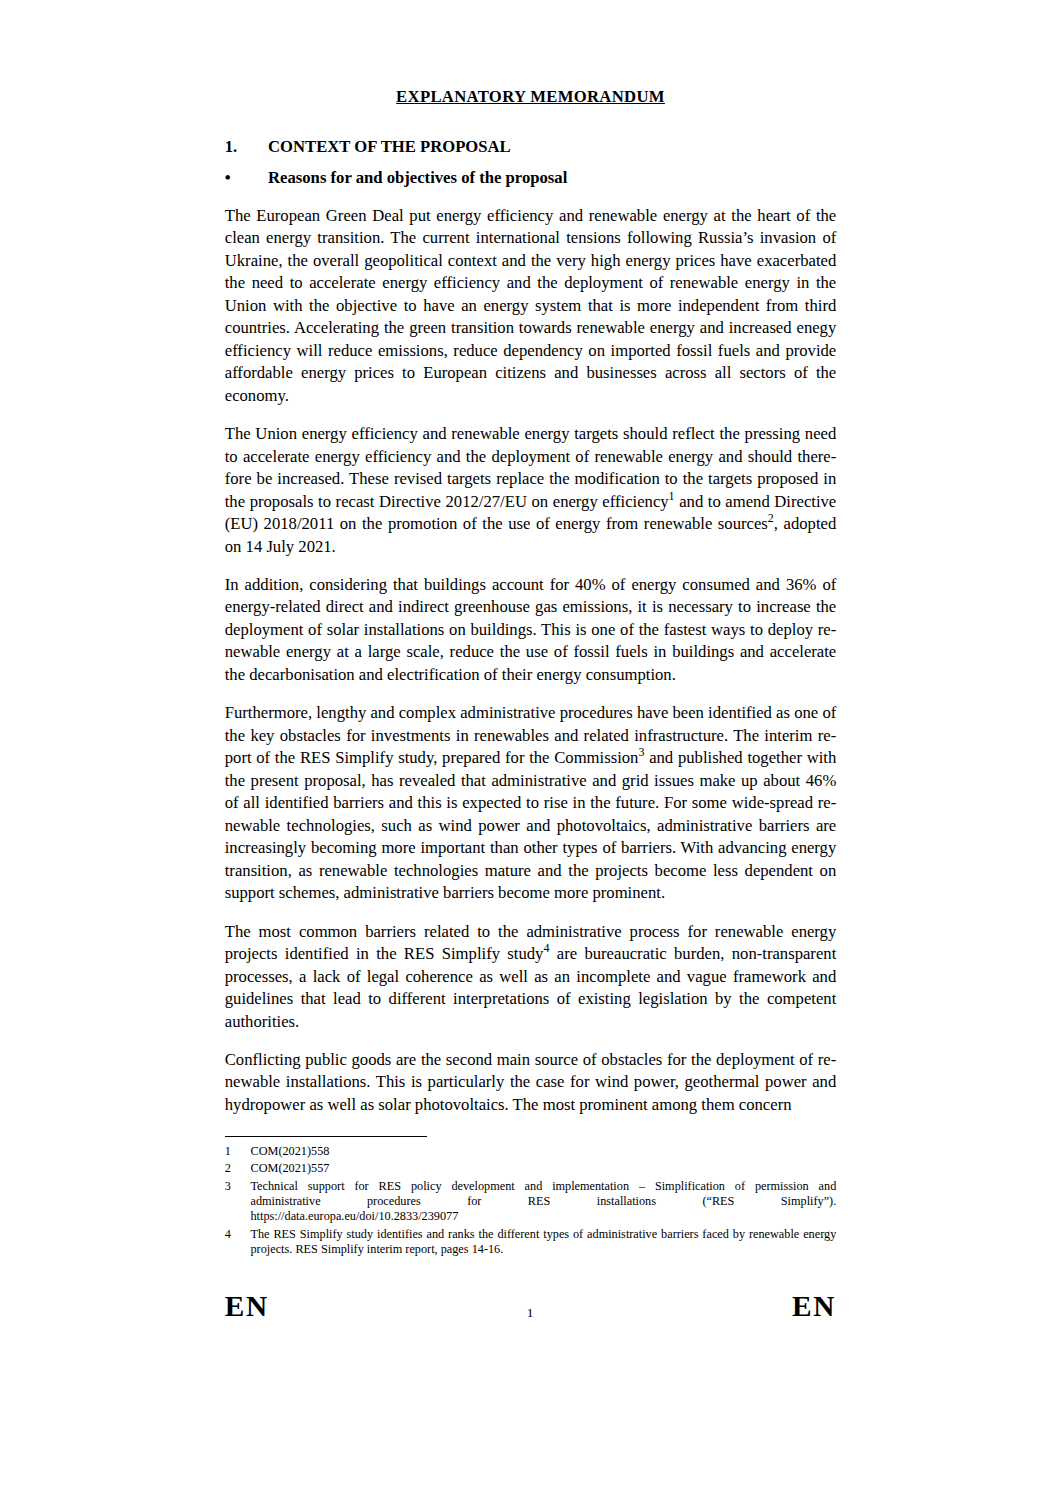EXPLANATORY MEMORANDUM
1. CONTEXT OF THE PROPOSAL
• Reasons for and objectives of the proposal
The European Green Deal put energy efficiency and renewable energy at the heart of the clean energy transition. The current international tensions following Russia’s invasion of Ukraine, the overall geopolitical context and the very high energy prices have exacerbated the need to accelerate energy efficiency and the deployment of renewable energy in the Union with the objective to have an energy system that is more independent from third countries. Accelerating the green transition towards renewable energy and increased enegy efficiency will reduce emissions, reduce dependency on imported fossil fuels and provide affordable energy prices to European citizens and businesses across all sectors of the economy.
The Union energy efficiency and renewable energy targets should reflect the pressing need to accelerate energy efficiency and the deployment of renewable energy and should therefore be increased. These revised targets replace the modification to the targets proposed in the proposals to recast Directive 2012/27/EU on energy efficiency1 and to amend Directive (EU) 2018/2011 on the promotion of the use of energy from renewable sources2, adopted on 14 July 2021.
In addition, considering that buildings account for 40% of energy consumed and 36% of energy-related direct and indirect greenhouse gas emissions, it is necessary to increase the deployment of solar installations on buildings. This is one of the fastest ways to deploy renewable energy at a large scale, reduce the use of fossil fuels in buildings and accelerate the decarbonisation and electrification of their energy consumption.
Furthermore, lengthy and complex administrative procedures have been identified as one of the key obstacles for investments in renewables and related infrastructure. The interim report of the RES Simplify study, prepared for the Commission3 and published together with the present proposal, has revealed that administrative and grid issues make up about 46% of all identified barriers and this is expected to rise in the future. For some wide-spread renewable technologies, such as wind power and photovoltaics, administrative barriers are increasingly becoming more important than other types of barriers. With advancing energy transition, as renewable technologies mature and the projects become less dependent on support schemes, administrative barriers become more prominent.
The most common barriers related to the administrative process for renewable energy projects identified in the RES Simplify study4 are bureaucratic burden, non-transparent processes, a lack of legal coherence as well as an incomplete and vague framework and guidelines that lead to different interpretations of existing legislation by the competent authorities.
Conflicting public goods are the second main source of obstacles for the deployment of renewable installations. This is particularly the case for wind power, geothermal power and hydropower as well as solar photovoltaics. The most prominent among them concern
1 COM(2021)558
2 COM(2021)557
3 Technical support for RES policy development and implementation – Simplification of permission and administrative procedures for RES installations (“RES Simplify”). https://data.europa.eu/doi/10.2833/239077
4 The RES Simplify study identifies and ranks the different types of administrative barriers faced by renewable energy projects. RES Simplify interim report, pages 14-16.
EN 1 EN